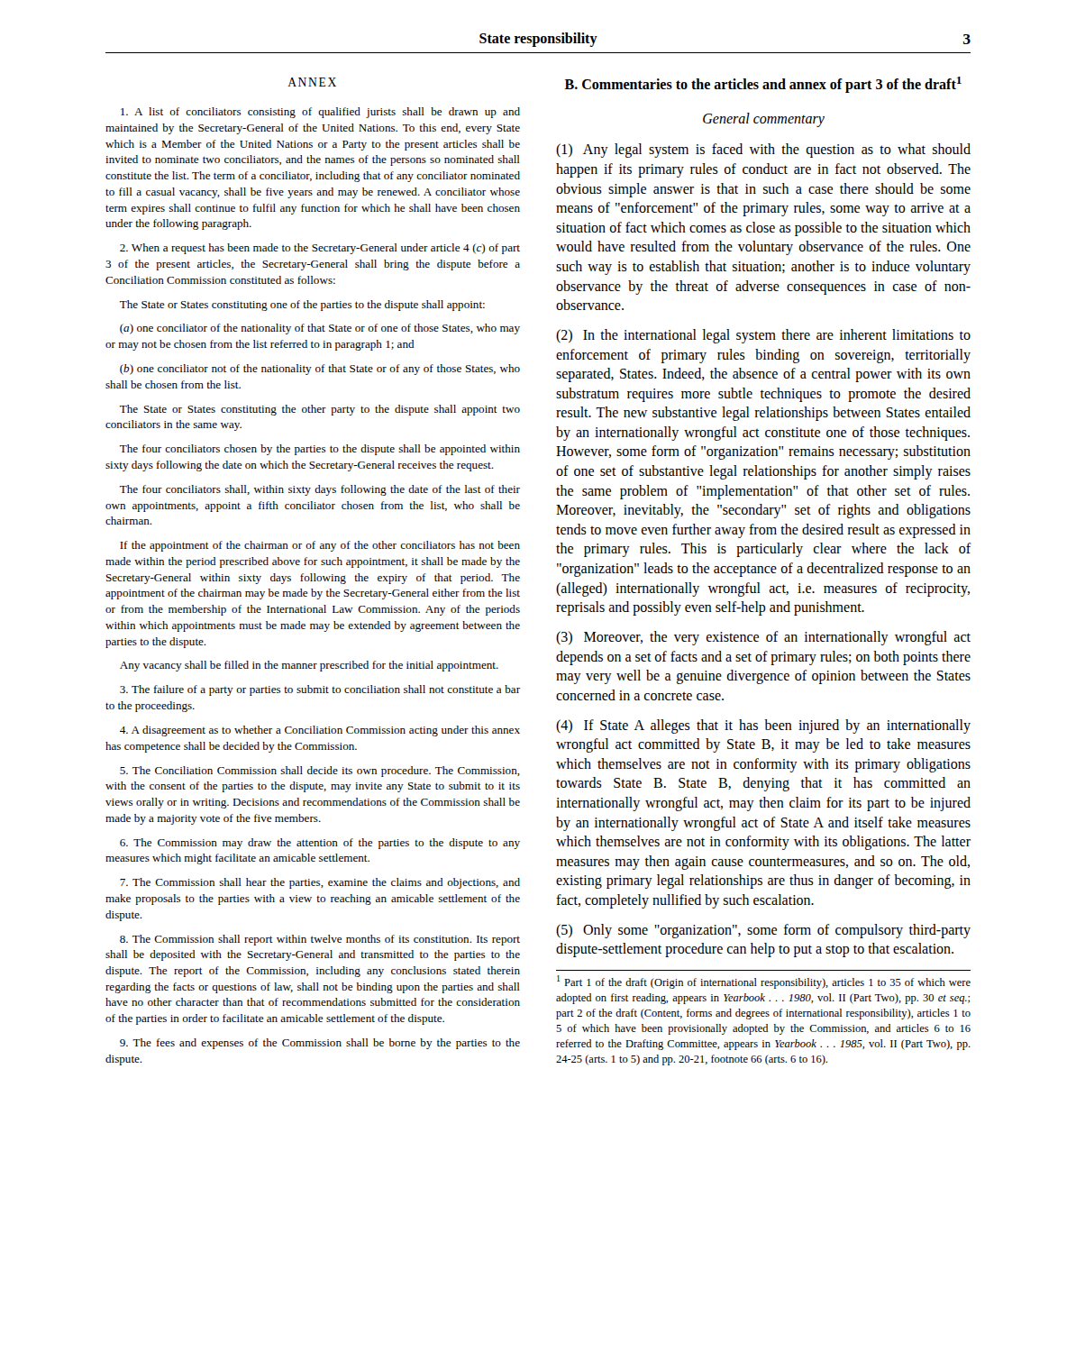State responsibility 3
ANNEX
1. A list of conciliators consisting of qualified jurists shall be drawn up and maintained by the Secretary-General of the United Nations. To this end, every State which is a Member of the United Nations or a Party to the present articles shall be invited to nominate two conciliators, and the names of the persons so nominated shall constitute the list. The term of a conciliator, including that of any conciliator nominated to fill a casual vacancy, shall be five years and may be renewed. A conciliator whose term expires shall continue to fulfil any function for which he shall have been chosen under the following paragraph.
2. When a request has been made to the Secretary-General under article 4 (c) of part 3 of the present articles, the Secretary-General shall bring the dispute before a Conciliation Commission constituted as follows:
The State or States constituting one of the parties to the dispute shall appoint:
(a) one conciliator of the nationality of that State or of one of those States, who may or may not be chosen from the list referred to in paragraph 1; and
(b) one conciliator not of the nationality of that State or of any of those States, who shall be chosen from the list.
The State or States constituting the other party to the dispute shall appoint two conciliators in the same way.
The four conciliators chosen by the parties to the dispute shall be appointed within sixty days following the date on which the Secretary-General receives the request.
The four conciliators shall, within sixty days following the date of the last of their own appointments, appoint a fifth conciliator chosen from the list, who shall be chairman.
If the appointment of the chairman or of any of the other conciliators has not been made within the period prescribed above for such appointment, it shall be made by the Secretary-General within sixty days following the expiry of that period. The appointment of the chairman may be made by the Secretary-General either from the list or from the membership of the International Law Commission. Any of the periods within which appointments must be made may be extended by agreement between the parties to the dispute.
Any vacancy shall be filled in the manner prescribed for the initial appointment.
3. The failure of a party or parties to submit to conciliation shall not constitute a bar to the proceedings.
4. A disagreement as to whether a Conciliation Commission acting under this annex has competence shall be decided by the Commission.
5. The Conciliation Commission shall decide its own procedure. The Commission, with the consent of the parties to the dispute, may invite any State to submit to it its views orally or in writing. Decisions and recommendations of the Commission shall be made by a majority vote of the five members.
6. The Commission may draw the attention of the parties to the dispute to any measures which might facilitate an amicable settlement.
7. The Commission shall hear the parties, examine the claims and objections, and make proposals to the parties with a view to reaching an amicable settlement of the dispute.
8. The Commission shall report within twelve months of its constitution. Its report shall be deposited with the Secretary-General and transmitted to the parties to the dispute. The report of the Commission, including any conclusions stated therein regarding the facts or questions of law, shall not be binding upon the parties and shall have no other character than that of recommendations submitted for the consideration of the parties in order to facilitate an amicable settlement of the dispute.
9. The fees and expenses of the Commission shall be borne by the parties to the dispute.
B. Commentaries to the articles and annex of part 3 of the draft1
General commentary
(1) Any legal system is faced with the question as to what should happen if its primary rules of conduct are in fact not observed. The obvious simple answer is that in such a case there should be some means of "enforcement" of the primary rules, some way to arrive at a situation of fact which comes as close as possible to the situation which would have resulted from the voluntary observance of the rules. One such way is to establish that situation; another is to induce voluntary observance by the threat of adverse consequences in case of non-observance.
(2) In the international legal system there are inherent limitations to enforcement of primary rules binding on sovereign, territorially separated, States. Indeed, the absence of a central power with its own substratum requires more subtle techniques to promote the desired result. The new substantive legal relationships between States entailed by an internationally wrongful act constitute one of those techniques. However, some form of "organization" remains necessary; substitution of one set of substantive legal relationships for another simply raises the same problem of "implementation" of that other set of rules. Moreover, inevitably, the "secondary" set of rights and obligations tends to move even further away from the desired result as expressed in the primary rules. This is particularly clear where the lack of "organization" leads to the acceptance of a decentralized response to an (alleged) internationally wrongful act, i.e. measures of reciprocity, reprisals and possibly even self-help and punishment.
(3) Moreover, the very existence of an internationally wrongful act depends on a set of facts and a set of primary rules; on both points there may very well be a genuine divergence of opinion between the States concerned in a concrete case.
(4) If State A alleges that it has been injured by an internationally wrongful act committed by State B, it may be led to take measures which themselves are not in conformity with its primary obligations towards State B. State B, denying that it has committed an internationally wrongful act, may then claim for its part to be injured by an internationally wrongful act of State A and itself take measures which themselves are not in conformity with its obligations. The latter measures may then again cause countermeasures, and so on. The old, existing primary legal relationships are thus in danger of becoming, in fact, completely nullified by such escalation.
(5) Only some "organization", some form of compulsory third-party dispute-settlement procedure can help to put a stop to that escalation.
1 Part 1 of the draft (Origin of international responsibility), articles 1 to 35 of which were adopted on first reading, appears in Yearbook . . . 1980, vol. II (Part Two), pp. 30 et seq.; part 2 of the draft (Content, forms and degrees of international responsibility), articles 1 to 5 of which have been provisionally adopted by the Commission, and articles 6 to 16 referred to the Drafting Committee, appears in Yearbook . . . 1985, vol. II (Part Two), pp. 24-25 (arts. 1 to 5) and pp. 20-21, footnote 66 (arts. 6 to 16).